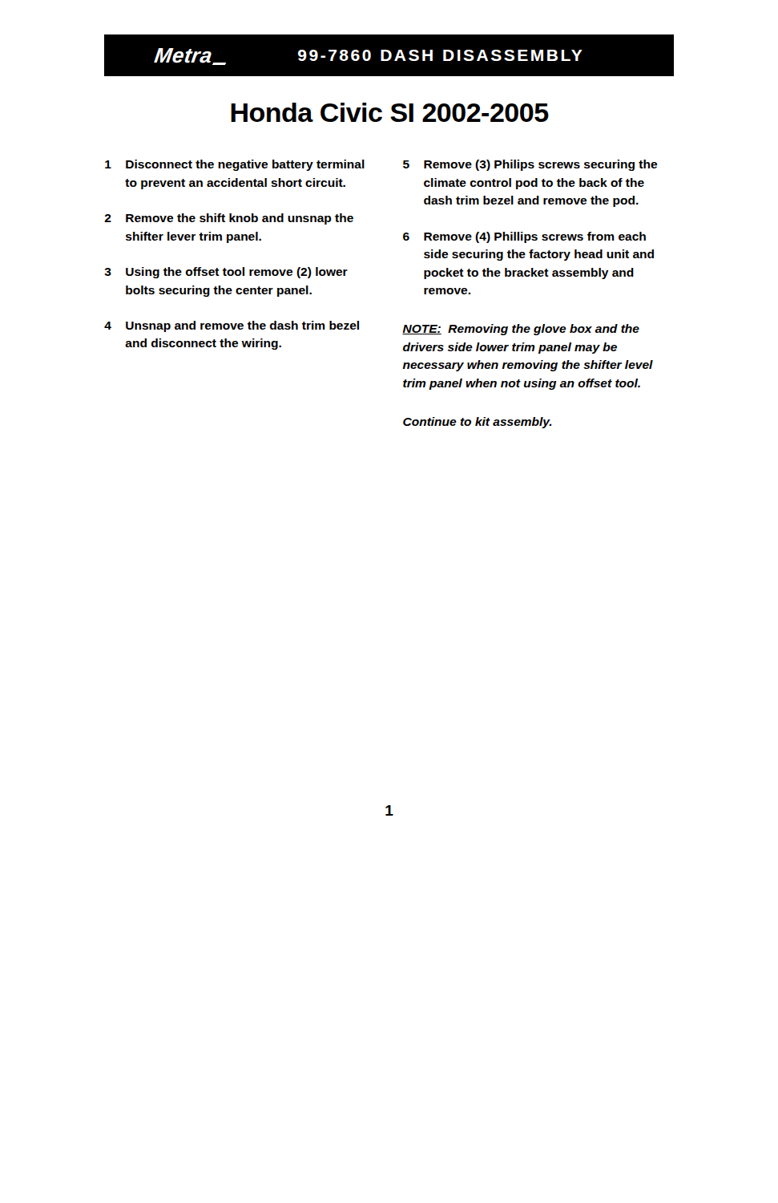Metra
99-7860 Dash Disassembly
Honda Civic SI 2002-2005
1 Disconnect the negative battery terminal to prevent an accidental short circuit.
2 Remove the shift knob and unsnap the shifter lever trim panel.
3 Using the offset tool remove (2) lower bolts securing the center panel.
4 Unsnap and remove the dash trim bezel and disconnect the wiring.
5 Remove (3) Philips screws securing the climate control pod to the back of the dash trim bezel and remove the pod.
6 Remove (4) Phillips screws from each side securing the factory head unit and pocket to the bracket assembly and remove.
NOTE: Removing the glove box and the drivers side lower trim panel may be necessary when removing the shifter level trim panel when not using an offset tool.
Continue to kit assembly.
1